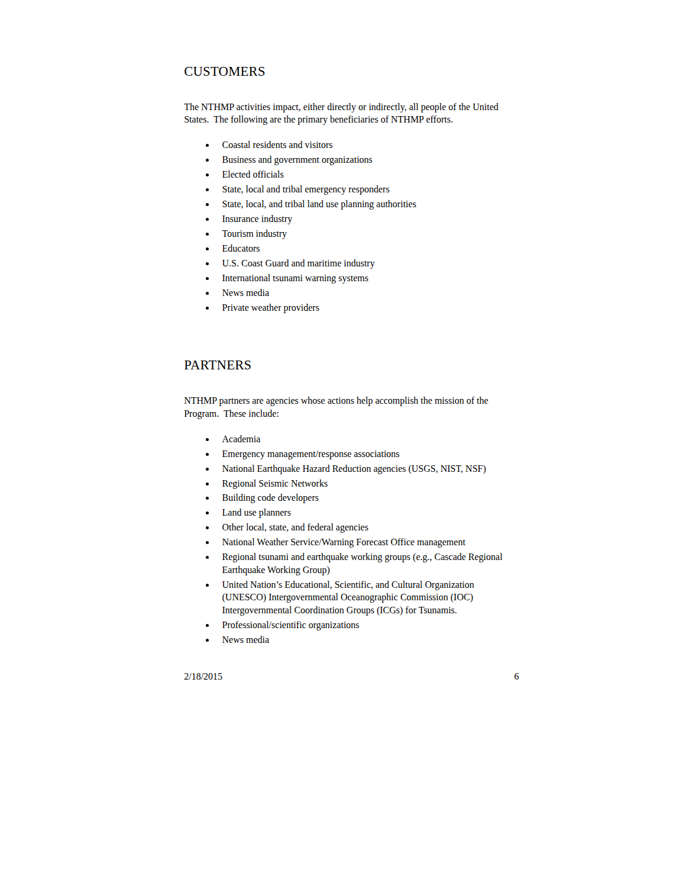CUSTOMERS
The NTHMP activities impact, either directly or indirectly, all people of the United States. The following are the primary beneficiaries of NTHMP efforts.
Coastal residents and visitors
Business and government organizations
Elected officials
State, local and tribal emergency responders
State, local, and tribal land use planning authorities
Insurance industry
Tourism industry
Educators
U.S. Coast Guard and maritime industry
International tsunami warning systems
News media
Private weather providers
PARTNERS
NTHMP partners are agencies whose actions help accomplish the mission of the Program. These include:
Academia
Emergency management/response associations
National Earthquake Hazard Reduction agencies (USGS, NIST, NSF)
Regional Seismic Networks
Building code developers
Land use planners
Other local, state, and federal agencies
National Weather Service/Warning Forecast Office management
Regional tsunami and earthquake working groups (e.g., Cascade Regional Earthquake Working Group)
United Nation’s Educational, Scientific, and Cultural Organization (UNESCO) Intergovernmental Oceanographic Commission (IOC) Intergovernmental Coordination Groups (ICGs) for Tsunamis.
Professional/scientific organizations
News media
2/18/2015 6